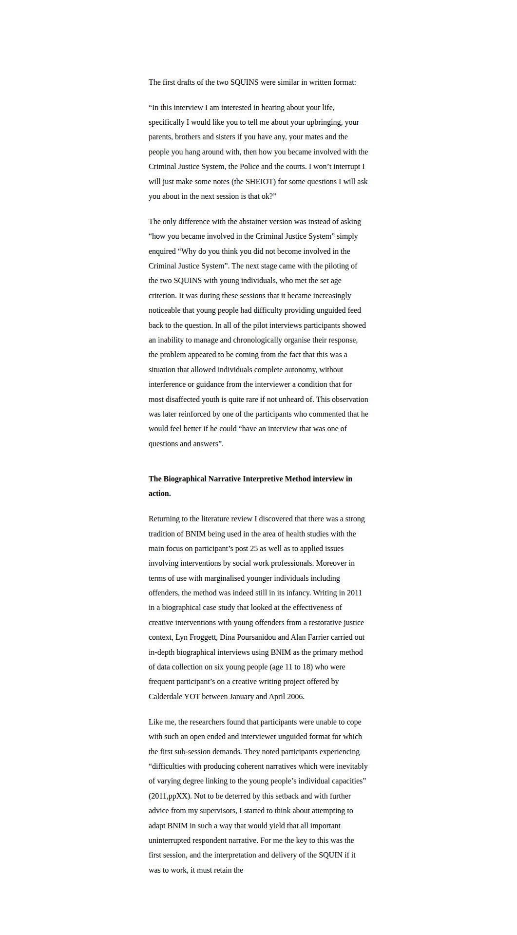The first drafts of the two SQUINS were similar in written format:
“In this interview I am interested in hearing about your life, specifically I would like you to tell me about your upbringing, your parents, brothers and sisters if you have any, your mates and the people you hang around with, then how you became involved with the Criminal Justice System, the Police and the courts. I won’t interrupt I will just make some notes (the SHEIOT) for some questions I will ask you about in the next session is that ok?”
The only difference with the abstainer version was instead of asking “how you became involved in the Criminal Justice System” simply enquired “Why do you think you did not become involved in the Criminal Justice System”. The next stage came with the piloting of the two SQUINS with young individuals, who met the set age criterion. It was during these sessions that it became increasingly noticeable that young people had difficulty providing unguided feed back to the question. In all of the pilot interviews participants showed an inability to manage and chronologically organise their response, the problem appeared to be coming from the fact that this was a situation that allowed individuals complete autonomy, without interference or guidance from the interviewer a condition that for most disaffected youth is quite rare if not unheard of. This observation was later reinforced by one of the participants who commented that he would feel better if he could “have an interview that was one of questions and answers”.
The Biographical Narrative Interpretive Method interview in action.
Returning to the literature review I discovered that there was a strong tradition of BNIM being used in the area of health studies with the main focus on participant’s post 25 as well as to applied issues involving interventions by social work professionals. Moreover in terms of use with marginalised younger individuals including offenders, the method was indeed still in its infancy. Writing in 2011 in a biographical case study that looked at the effectiveness of creative interventions with young offenders from a restorative justice context, Lyn Froggett, Dina Poursanidou and Alan Farrier carried out in-depth biographical interviews using BNIM as the primary method of data collection on six young people (age 11 to 18) who were frequent participant’s on a creative writing project offered by Calderdale YOT between January and April 2006.
Like me, the researchers found that participants were unable to cope with such an open ended and interviewer unguided format for which the first sub-session demands. They noted participants experiencing “difficulties with producing coherent narratives which were inevitably of varying degree linking to the young people’s individual capacities” (2011,ppXX). Not to be deterred by this setback and with further advice from my supervisors, I started to think about attempting to adapt BNIM in such a way that would yield that all important uninterrupted respondent narrative. For me the key to this was the first session, and the interpretation and delivery of the SQUIN if it was to work, it must retain the